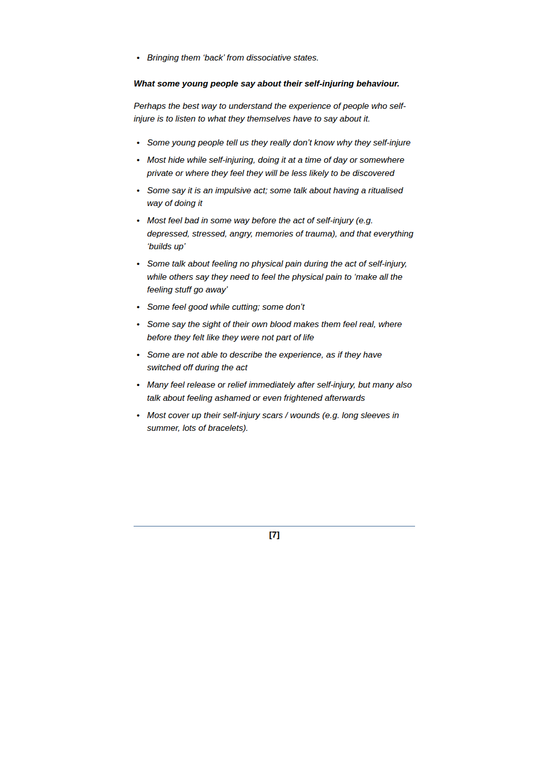Bringing them ‘back’ from dissociative states.
What some young people say about their self-injuring behaviour.
Perhaps the best way to understand the experience of people who self-injure is to listen to what they themselves have to say about it.
Some young people tell us they really don’t know why they self-injure
Most hide while self-injuring, doing it at a time of day or somewhere private or where they feel they will be less likely to be discovered
Some say it is an impulsive act; some talk about having a ritualised way of doing it
Most feel bad in some way before the act of self-injury (e.g. depressed, stressed, angry, memories of trauma), and that everything ‘builds up’
Some talk about feeling no physical pain during the act of self-injury, while others say they need to feel the physical pain to ‘make all the feeling stuff go away’
Some feel good while cutting; some don’t
Some say the sight of their own blood makes them feel real, where before they felt like they were not part of life
Some are not able to describe the experience, as if they have switched off during the act
Many feel release or relief immediately after self-injury, but many also talk about feeling ashamed or even frightened afterwards
Most cover up their self-injury scars / wounds (e.g. long sleeves in summer, lots of bracelets).
[7]